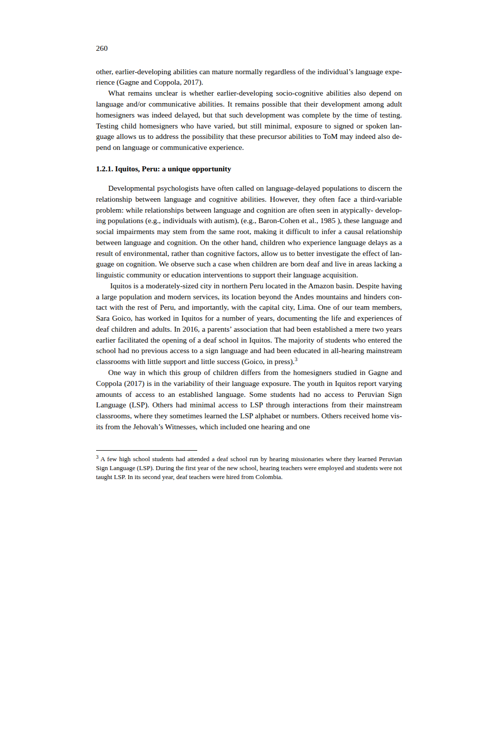260
other, earlier-developing abilities can mature normally regardless of the individual’s language experience (Gagne and Coppola, 2017).
What remains unclear is whether earlier-developing socio-cognitive abilities also depend on language and/or communicative abilities. It remains possible that their development among adult homesigners was indeed delayed, but that such development was complete by the time of testing. Testing child homesigners who have varied, but still minimal, exposure to signed or spoken language allows us to address the possibility that these precursor abilities to ToM may indeed also depend on language or communicative experience.
1.2.1. Iquitos, Peru: a unique opportunity
Developmental psychologists have often called on language-delayed populations to discern the relationship between language and cognitive abilities. However, they often face a third-variable problem: while relationships between language and cognition are often seen in atypically- developing populations (e.g., individuals with autism), (e.g., Baron-Cohen et al., 1985 ), these language and social impairments may stem from the same root, making it difficult to infer a causal relationship between language and cognition. On the other hand, children who experience language delays as a result of environmental, rather than cognitive factors, allow us to better investigate the effect of language on cognition. We observe such a case when children are born deaf and live in areas lacking a linguistic community or education interventions to support their language acquisition.
Iquitos is a moderately-sized city in northern Peru located in the Amazon basin. Despite having a large population and modern services, its location beyond the Andes mountains and hinders contact with the rest of Peru, and importantly, with the capital city, Lima. One of our team members, Sara Goico, has worked in Iquitos for a number of years, documenting the life and experiences of deaf children and adults. In 2016, a parents’ association that had been established a mere two years earlier facilitated the opening of a deaf school in Iquitos. The majority of students who entered the school had no previous access to a sign language and had been educated in all-hearing mainstream classrooms with little support and little success (Goico, in press).3
One way in which this group of children differs from the homesigners studied in Gagne and Coppola (2017) is in the variability of their language exposure. The youth in Iquitos report varying amounts of access to an established language. Some students had no access to Peruvian Sign Language (LSP). Others had minimal access to LSP through interactions from their mainstream classrooms, where they sometimes learned the LSP alphabet or numbers. Others received home visits from the Jehovah’s Witnesses, which included one hearing and one
3 A few high school students had attended a deaf school run by hearing missionaries where they learned Peruvian Sign Language (LSP). During the first year of the new school, hearing teachers were employed and students were not taught LSP. In its second year, deaf teachers were hired from Colombia.